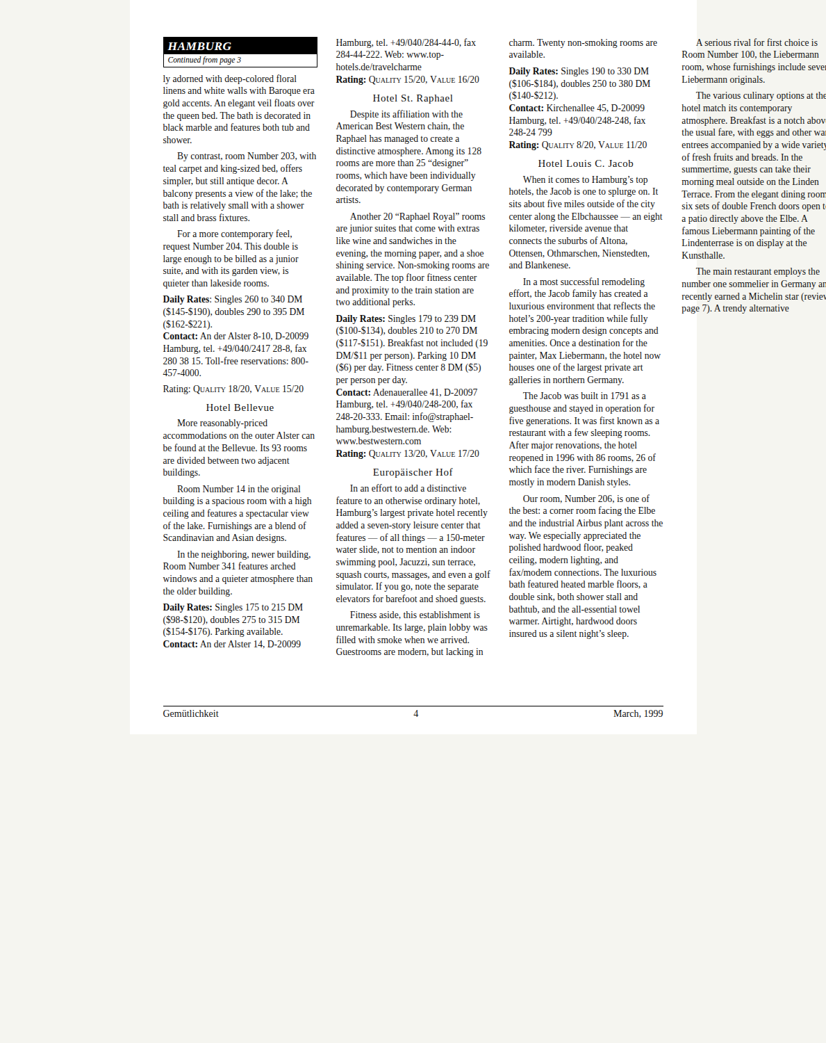HAMBURG
Continued from page 3
ly adorned with deep-colored floral linens and white walls with Baroque era gold accents. An elegant veil floats over the queen bed. The bath is decorated in black marble and features both tub and shower.
By contrast, room Number 203, with teal carpet and king-sized bed, offers simpler, but still antique decor. A balcony presents a view of the lake; the bath is relatively small with a shower stall and brass fixtures.
For a more contemporary feel, request Number 204. This double is large enough to be billed as a junior suite, and with its garden view, is quieter than lakeside rooms.
Daily Rates: Singles 260 to 340 DM ($145-$190), doubles 290 to 395 DM ($162-$221).
Contact: An der Alster 8-10, D-20099 Hamburg, tel. +49/040/2417 28-8, fax 280 38 15. Toll-free reservations: 800-457-4000.
Rating: Quality 18/20, Value 15/20
Hotel Bellevue
More reasonably-priced accommodations on the outer Alster can be found at the Bellevue. Its 93 rooms are divided between two adjacent buildings.
Room Number 14 in the original building is a spacious room with a high ceiling and features a spectacular view of the lake. Furnishings are a blend of Scandinavian and Asian designs.
In the neighboring, newer building, Room Number 341 features arched windows and a quieter atmosphere than the older building.
Daily Rates: Singles 175 to 215 DM ($98-$120), doubles 275 to 315 DM ($154-$176). Parking available.
Contact: An der Alster 14, D-20099 Hamburg, tel. +49/040/284-44-0, fax 284-44-222. Web: www.top-hotels.de/travelcharme
Rating: Quality 15/20, Value 16/20
Hotel St. Raphael
Despite its affiliation with the American Best Western chain, the Raphael has managed to create a distinctive atmosphere. Among its 128 rooms are more than 25 “designer” rooms, which have been individually decorated by contemporary German artists.
Another 20 “Raphael Royal” rooms are junior suites that come with extras like wine and sandwiches in the evening, the morning paper, and a shoe shining service. Non-smoking rooms are available. The top floor fitness center and proximity to the train station are two additional perks.
Daily Rates: Singles 179 to 239 DM ($100-$134), doubles 210 to 270 DM ($117-$151). Breakfast not included (19 DM/$11 per person). Parking 10 DM ($6) per day. Fitness center 8 DM ($5) per person per day.
Contact: Adenauerallee 41, D-20097 Hamburg, tel. +49/040/248-200, fax 248-20-333. Email: info@straphael-hamburg.bestwestern.de. Web: www.bestwestern.com
Rating: Quality 13/20, Value 17/20
Europäischer Hof
In an effort to add a distinctive feature to an otherwise ordinary hotel, Hamburg’s largest private hotel recently added a seven-story leisure center that features — of all things — a 150-meter water slide, not to mention an indoor swimming pool, Jacuzzi, sun terrace, squash courts, massages, and even a golf simulator. If you go, note the separate elevators for barefoot and shoed guests.
Fitness aside, this establishment is unremarkable. Its large, plain lobby was filled with smoke when we arrived. Guestrooms are modern, but lacking in charm. Twenty non-smoking rooms are available.
Daily Rates: Singles 190 to 330 DM ($106-$184), doubles 250 to 380 DM ($140-$212).
Contact: Kirchenallee 45, D-20099 Hamburg, tel. +49/040/248-248, fax 248-24 799
Rating: Quality 8/20, Value 11/20
Hotel Louis C. Jacob
When it comes to Hamburg’s top hotels, the Jacob is one to splurge on. It sits about five miles outside of the city center along the Elbchaussee — an eight kilometer, riverside avenue that connects the suburbs of Altona, Ottensen, Othmarschen, Nienstedten, and Blankenese.
In a most successful remodeling effort, the Jacob family has created a luxurious environment that reflects the hotel’s 200-year tradition while fully embracing modern design concepts and amenities. Once a destination for the painter, Max Liebermann, the hotel now houses one of the largest private art galleries in northern Germany.
The Jacob was built in 1791 as a guesthouse and stayed in operation for five generations. It was first known as a restaurant with a few sleeping rooms. After major renovations, the hotel reopened in 1996 with 86 rooms, 26 of which face the river. Furnishings are mostly in modern Danish styles.
Our room, Number 206, is one of the best: a corner room facing the Elbe and the industrial Airbus plant across the way. We especially appreciated the polished hardwood floor, peaked ceiling, modern lighting, and fax/modem connections. The luxurious bath featured heated marble floors, a double sink, both shower stall and bathtub, and the all-essential towel warmer. Airtight, hardwood doors insured us a silent night’s sleep.
A serious rival for first choice is Room Number 100, the Liebermann room, whose furnishings include several Liebermann originals.
The various culinary options at the hotel match its contemporary atmosphere. Breakfast is a notch above the usual fare, with eggs and other warm entrees accompanied by a wide variety of fresh fruits and breads. In the summertime, guests can take their morning meal outside on the Linden Terrace. From the elegant dining room, six sets of double French doors open to a patio directly above the Elbe. A famous Liebermann painting of the Lindenterrase is on display at the Kunsthalle.
The main restaurant employs the number one sommelier in Germany and recently earned a Michelin star (review page 7). A trendy alternative
Gemütlichkeit 4 March, 1999